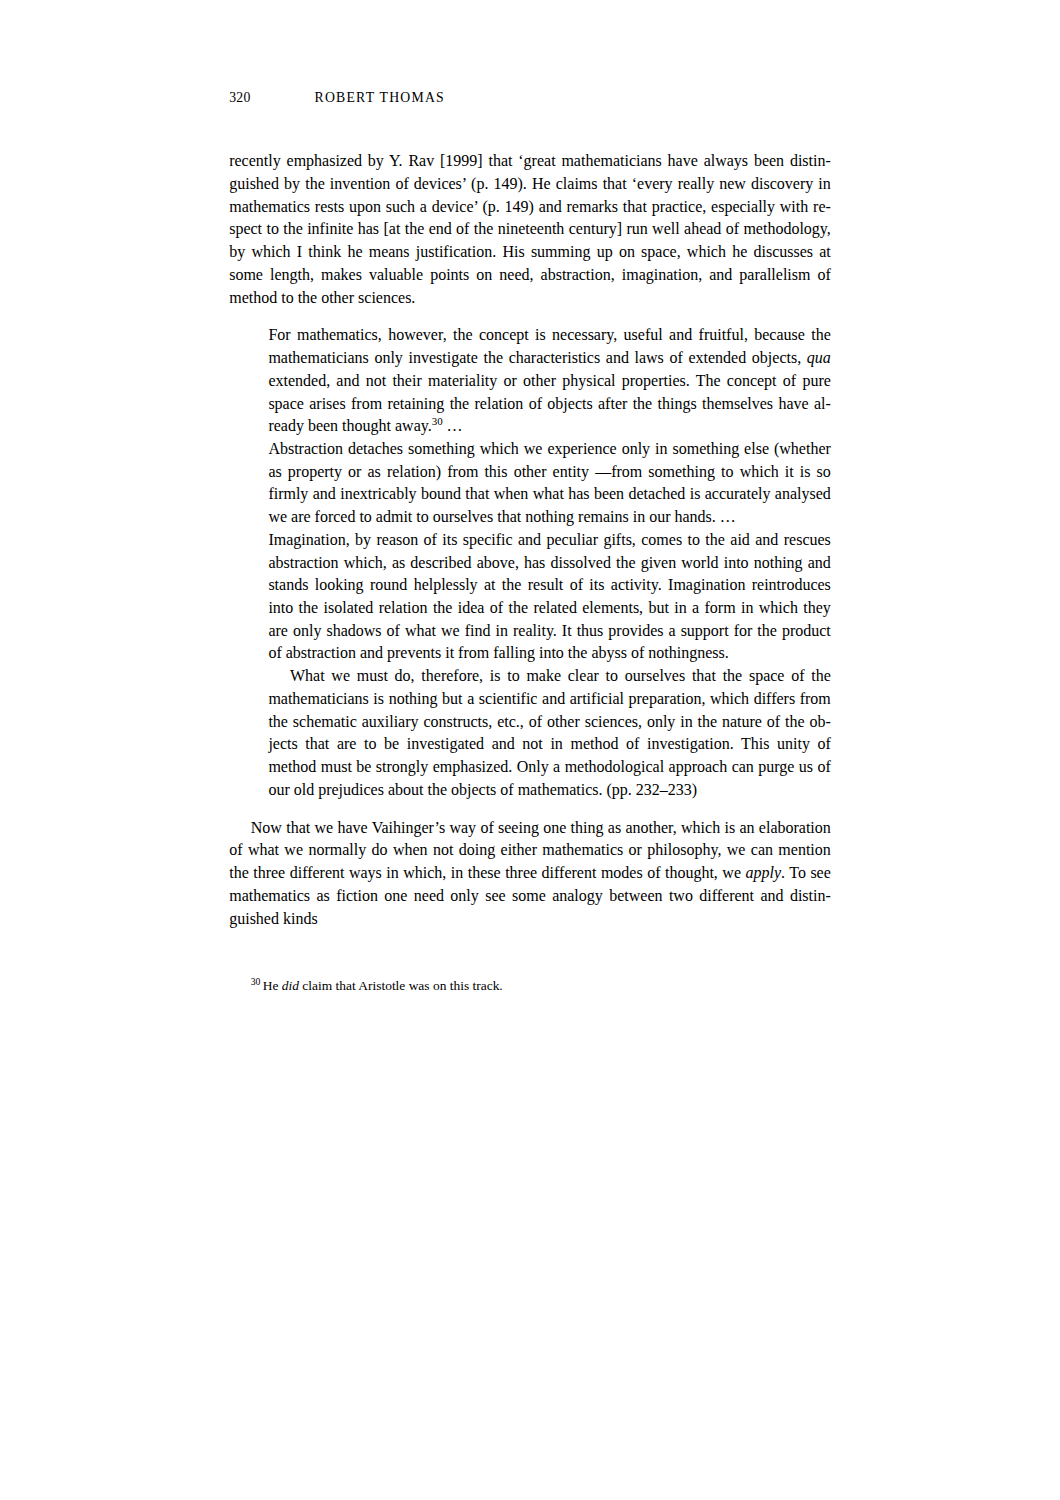320 Robert Thomas
recently emphasized by Y. Rav [1999] that ‘great mathematicians have always been distinguished by the invention of devices’ (p. 149). He claims that ‘every really new discovery in mathematics rests upon such a device’ (p. 149) and remarks that practice, especially with respect to the infinite has [at the end of the nineteenth century] run well ahead of methodology, by which I think he means justification. His summing up on space, which he discusses at some length, makes valuable points on need, abstraction, imagination, and parallelism of method to the other sciences.
For mathematics, however, the concept is necessary, useful and fruitful, because the mathematicians only investigate the characteristics and laws of extended objects, qua extended, and not their materiality or other physical properties. The concept of pure space arises from retaining the relation of objects after the things themselves have already been thought away.30 …
Abstraction detaches something which we experience only in something else (whether as property or as relation) from this other entity —from something to which it is so firmly and inextricably bound that when what has been detached is accurately analysed we are forced to admit to ourselves that nothing remains in our hands. …
Imagination, by reason of its specific and peculiar gifts, comes to the aid and rescues abstraction which, as described above, has dissolved the given world into nothing and stands looking round helplessly at the result of its activity. Imagination reintroduces into the isolated relation the idea of the related elements, but in a form in which they are only shadows of what we find in reality. It thus provides a support for the product of abstraction and prevents it from falling into the abyss of nothingness.
What we must do, therefore, is to make clear to ourselves that the space of the mathematicians is nothing but a scientific and artificial preparation, which differs from the schematic auxiliary constructs, etc., of other sciences, only in the nature of the objects that are to be investigated and not in method of investigation. This unity of method must be strongly emphasized. Only a methodological approach can purge us of our old prejudices about the objects of mathematics. (pp. 232–233)
Now that we have Vaihinger’s way of seeing one thing as another, which is an elaboration of what we normally do when not doing either mathematics or philosophy, we can mention the three different ways in which, in these three different modes of thought, we apply. To see mathematics as fiction one need only see some analogy between two different and distinguished kinds
30 He did claim that Aristotle was on this track.